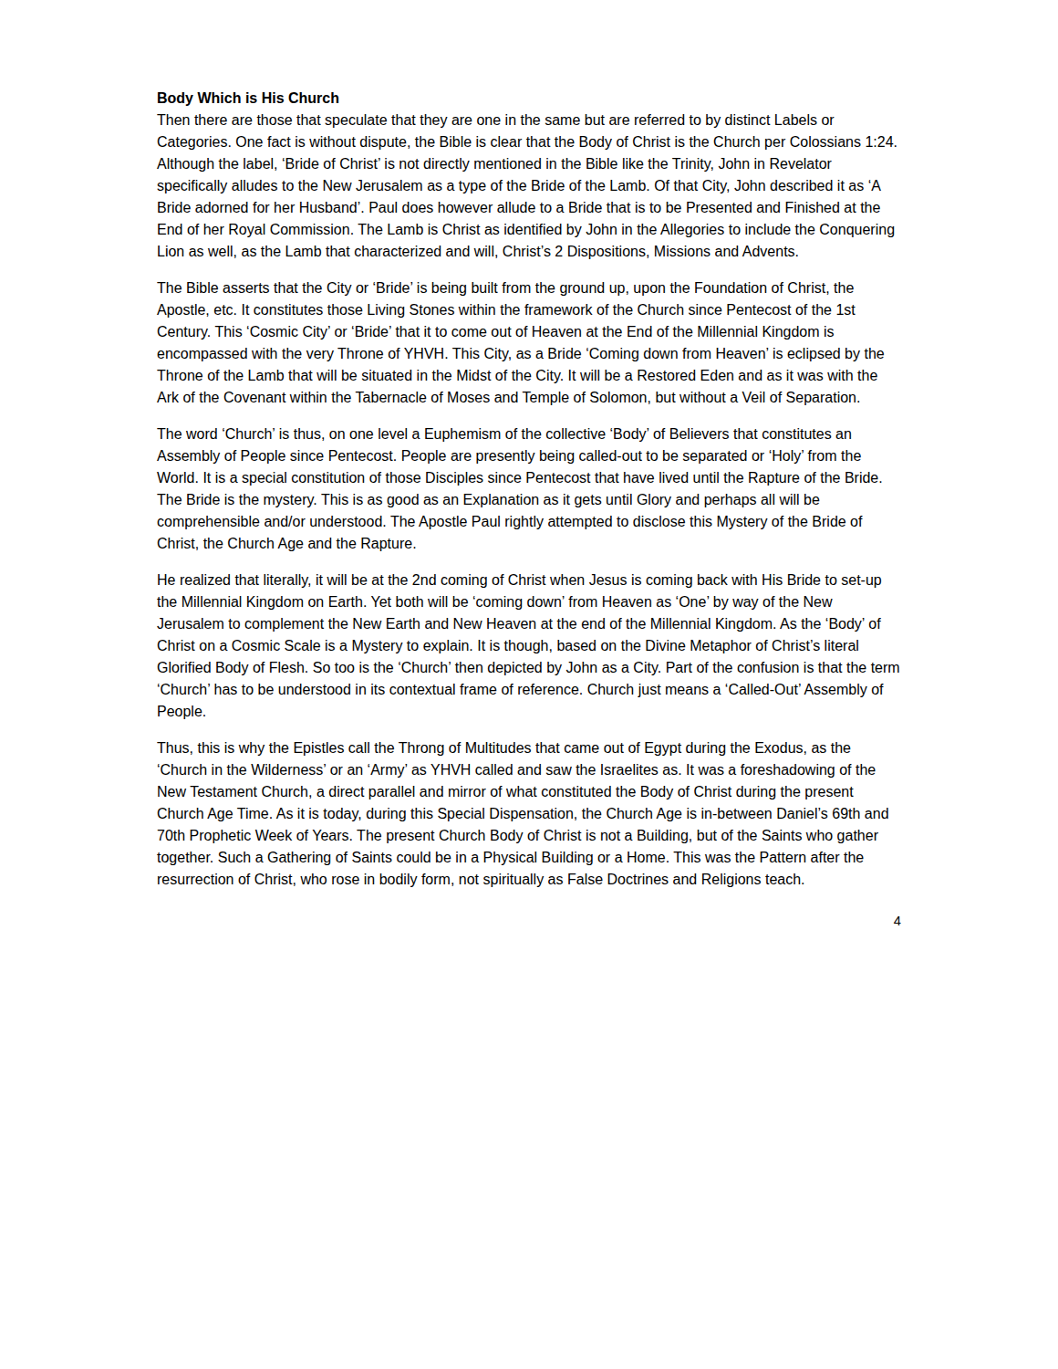Body Which is His Church
Then there are those that speculate that they are one in the same but are referred to by distinct Labels or Categories. One fact is without dispute, the Bible is clear that the Body of Christ is the Church per Colossians 1:24. Although the label, ‘Bride of Christ’ is not directly mentioned in the Bible like the Trinity, John in Revelator specifically alludes to the New Jerusalem as a type of the Bride of the Lamb. Of that City, John described it as ‘A Bride adorned for her Husband’. Paul does however allude to a Bride that is to be Presented and Finished at the End of her Royal Commission. The Lamb is Christ as identified by John in the Allegories to include the Conquering Lion as well, as the Lamb that characterized and will, Christ’s 2 Dispositions, Missions and Advents.
The Bible asserts that the City or ‘Bride’ is being built from the ground up, upon the Foundation of Christ, the Apostle, etc. It constitutes those Living Stones within the framework of the Church since Pentecost of the 1st Century. This ‘Cosmic City’ or ‘Bride’ that it to come out of Heaven at the End of the Millennial Kingdom is encompassed with the very Throne of YHVH. This City, as a Bride ‘Coming down from Heaven’ is eclipsed by the Throne of the Lamb that will be situated in the Midst of the City. It will be a Restored Eden and as it was with the Ark of the Covenant within the Tabernacle of Moses and Temple of Solomon, but without a Veil of Separation.
The word ‘Church’ is thus, on one level a Euphemism of the collective ‘Body’ of Believers that constitutes an Assembly of People since Pentecost. People are presently being called-out to be separated or ‘Holy’ from the World. It is a special constitution of those Disciples since Pentecost that have lived until the Rapture of the Bride. The Bride is the mystery. This is as good as an Explanation as it gets until Glory and perhaps all will be comprehensible and/or understood. The Apostle Paul rightly attempted to disclose this Mystery of the Bride of Christ, the Church Age and the Rapture.
He realized that literally, it will be at the 2nd coming of Christ when Jesus is coming back with His Bride to set-up the Millennial Kingdom on Earth. Yet both will be ‘coming down’ from Heaven as ‘One’ by way of the New Jerusalem to complement the New Earth and New Heaven at the end of the Millennial Kingdom. As the ‘Body’ of Christ on a Cosmic Scale is a Mystery to explain. It is though, based on the Divine Metaphor of Christ’s literal Glorified Body of Flesh. So too is the ‘Church’ then depicted by John as a City. Part of the confusion is that the term ‘Church’ has to be understood in its contextual frame of reference. Church just means a ‘Called-Out’ Assembly of People.
Thus, this is why the Epistles call the Throng of Multitudes that came out of Egypt during the Exodus, as the ‘Church in the Wilderness’ or an ‘Army’ as YHVH called and saw the Israelites as. It was a foreshadowing of the New Testament Church, a direct parallel and mirror of what constituted the Body of Christ during the present Church Age Time. As it is today, during this Special Dispensation, the Church Age is in-between Daniel’s 69th and 70th Prophetic Week of Years. The present Church Body of Christ is not a Building, but of the Saints who gather together. Such a Gathering of Saints could be in a Physical Building or a Home. This was the Pattern after the resurrection of Christ, who rose in bodily form, not spiritually as False Doctrines and Religions teach.
4